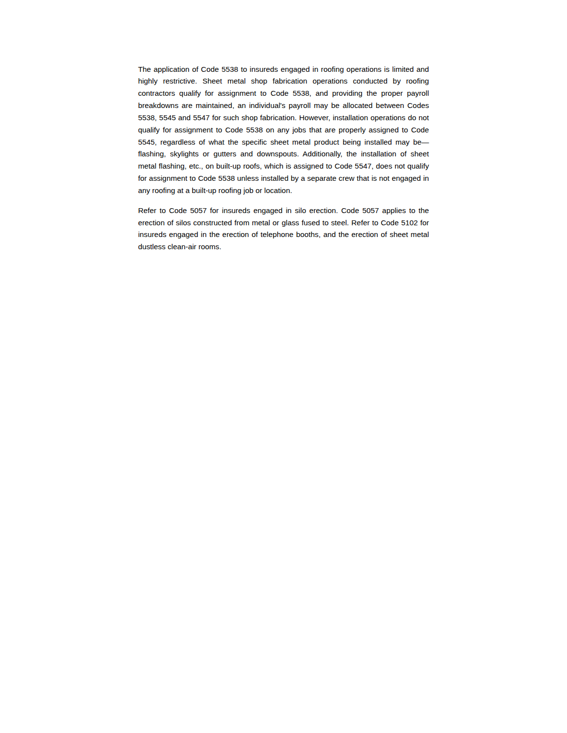The application of Code 5538 to insureds engaged in roofing operations is limited and highly restrictive. Sheet metal shop fabrication operations conducted by roofing contractors qualify for assignment to Code 5538, and providing the proper payroll breakdowns are maintained, an individual's payroll may be allocated between Codes 5538, 5545 and 5547 for such shop fabrication. However, installation operations do not qualify for assignment to Code 5538 on any jobs that are properly assigned to Code 5545, regardless of what the specific sheet metal product being installed may be—flashing, skylights or gutters and downspouts. Additionally, the installation of sheet metal flashing, etc., on built-up roofs, which is assigned to Code 5547, does not qualify for assignment to Code 5538 unless installed by a separate crew that is not engaged in any roofing at a built-up roofing job or location.
Refer to Code 5057 for insureds engaged in silo erection. Code 5057 applies to the erection of silos constructed from metal or glass fused to steel. Refer to Code 5102 for insureds engaged in the erection of telephone booths, and the erection of sheet metal dustless clean-air rooms.